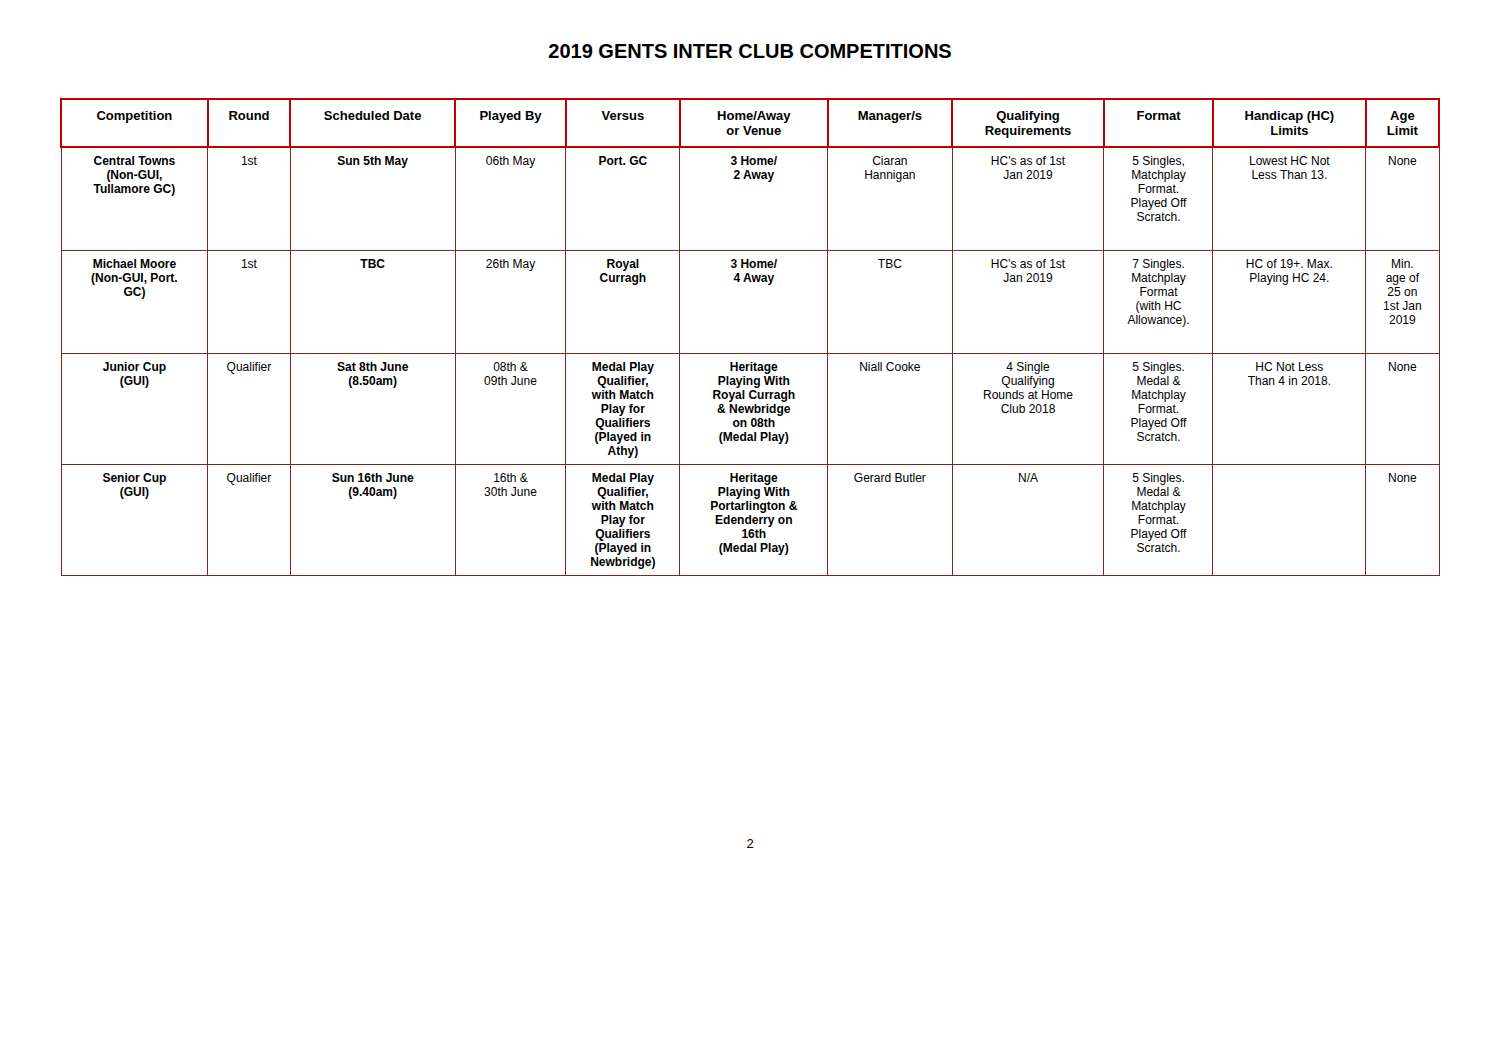2019 GENTS INTER CLUB COMPETITIONS
| Competition | Round | Scheduled Date | Played By | Versus | Home/Away or Venue | Manager/s | Qualifying Requirements | Format | Handicap (HC) Limits | Age Limit |
| --- | --- | --- | --- | --- | --- | --- | --- | --- | --- | --- |
| Central Towns (Non-GUI, Tullamore GC) | 1st | Sun 5th May | 06th May | Port. GC | 3 Home/ 2 Away | Ciaran Hannigan | HC's as of 1st Jan 2019 | 5 Singles, Matchplay Format. Played Off Scratch. | Lowest HC Not Less Than 13. | None |
| Michael Moore (Non-GUI, Port. GC) | 1st | TBC | 26th May | Royal Curragh | 3 Home/ 4 Away | TBC | HC's as of 1st Jan 2019 | 7 Singles. Matchplay Format (with HC Allowance). | HC of 19+. Max. Playing HC 24. | Min. age of 25 on 1st Jan 2019 |
| Junior Cup (GUI) | Qualifier | Sat 8th June (8.50am) | 08th & 09th June | Medal Play Qualifier, with Match Play for Qualifiers (Played in Athy) | Heritage Playing With Royal Curragh & Newbridge on 08th (Medal Play) | Niall Cooke | 4 Single Qualifying Rounds at Home Club 2018 | 5 Singles. Medal & Matchplay Format. Played Off Scratch. | HC Not Less Than 4 in 2018. | None |
| Senior Cup (GUI) | Qualifier | Sun 16th June (9.40am) | 16th & 30th June | Medal Play Qualifier, with Match Play for Qualifiers (Played in Newbridge) | Heritage Playing With Portarlington & Edenderry on 16th (Medal Play) | Gerard Butler | N/A | 5 Singles. Medal & Matchplay Format. Played Off Scratch. | | None |
2